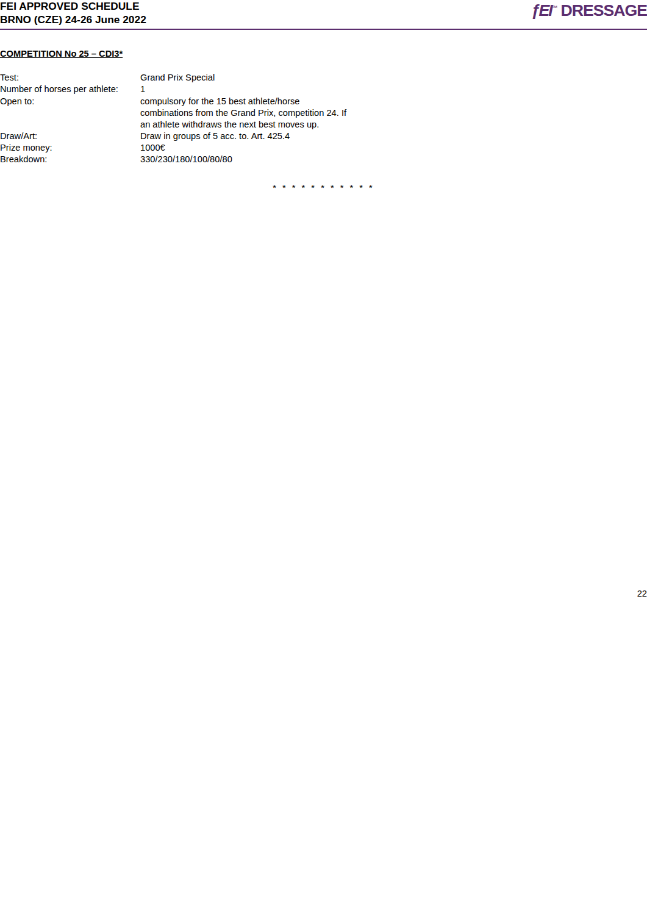FEI APPROVED SCHEDULE
BRNO (CZE) 24-26 June 2022
ƒEI™ DRESSAGE
COMPETITION No 25 – CDI3*
| Test: | Grand Prix Special |
| Number of horses per athlete: | 1 |
| Open to: | compulsory for the 15 best athlete/horse combinations from the Grand Prix, competition 24. If an athlete withdraws the next best moves up. |
| Draw/Art: | Draw in groups of 5 acc. to. Art. 425.4 |
| Prize money: | 1000€ |
| Breakdown: | 330/230/180/100/80/80 |
* * * * * * * * * * *
22